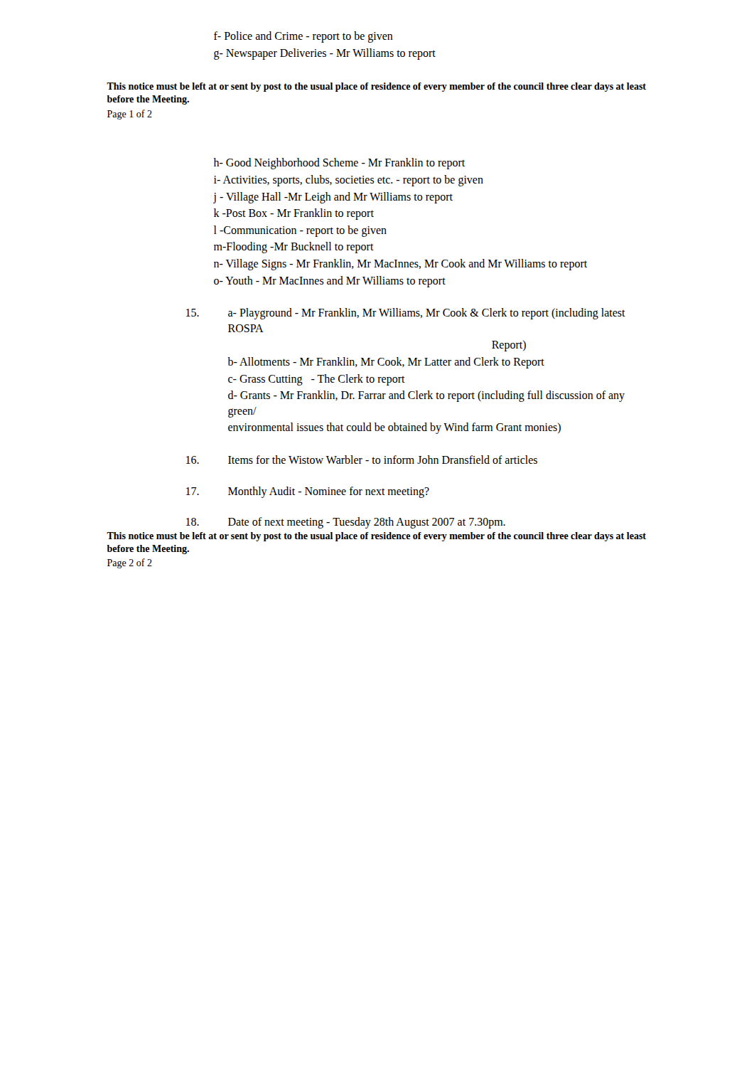f- Police and Crime - report to be given
g- Newspaper Deliveries - Mr Williams to report
This notice must be left at or sent by post to the usual place of residence of every member of the council three clear days at least before the Meeting.
Page 1 of 2
h- Good Neighborhood Scheme - Mr Franklin to report
i- Activities, sports, clubs, societies etc. - report to be given
j - Village Hall -Mr Leigh and Mr Williams to report
k -Post Box - Mr Franklin to report
l -Communication - report to be given
m-Flooding -Mr Bucknell to report
n- Village Signs - Mr Franklin, Mr MacInnes, Mr Cook and Mr Williams to report
o- Youth - Mr MacInnes and Mr Williams to report
15.
a- Playground - Mr Franklin, Mr Williams, Mr Cook & Clerk to report (including latest ROSPA
Report)
b- Allotments - Mr Franklin, Mr Cook, Mr Latter and Clerk to Report
c- Grass Cutting - The Clerk to report
d- Grants - Mr Franklin, Dr. Farrar and Clerk to report (including full discussion of any green/
environmental issues that could be obtained by Wind farm Grant monies)
16.
Items for the Wistow Warbler - to inform John Dransfield of articles
17.
Monthly Audit - Nominee for next meeting?
18.
Date of next meeting - Tuesday 28th August 2007 at 7.30pm.
This notice must be left at or sent by post to the usual place of residence of every member of the council three clear days at least before the Meeting.
Page 2 of 2